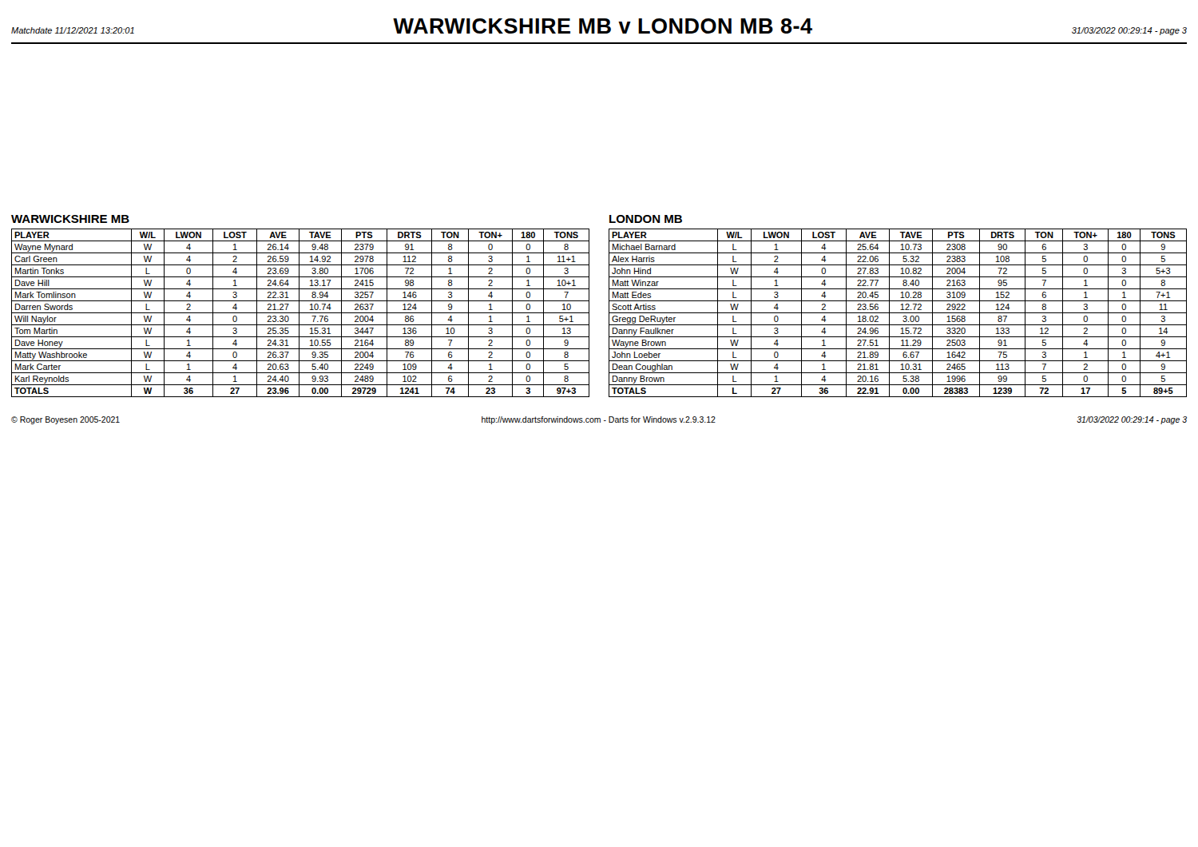Matchdate 11/12/2021 13:20:01
WARWICKSHIRE MB v LONDON MB 8-4
31/03/2022 00:29:14 - page 3
WARWICKSHIRE MB
| PLAYER | W/L | LWON | LOST | AVE | TAVE | PTS | DRTS | TON | TON+ | 180 | TONS |
| --- | --- | --- | --- | --- | --- | --- | --- | --- | --- | --- | --- |
| Wayne Mynard | W | 4 | 1 | 26.14 | 9.48 | 2379 | 91 | 8 | 0 | 0 | 8 |
| Carl Green | W | 4 | 2 | 26.59 | 14.92 | 2978 | 112 | 8 | 3 | 1 | 11+1 |
| Martin Tonks | L | 0 | 4 | 23.69 | 3.80 | 1706 | 72 | 1 | 2 | 0 | 3 |
| Dave Hill | W | 4 | 1 | 24.64 | 13.17 | 2415 | 98 | 8 | 2 | 1 | 10+1 |
| Mark Tomlinson | W | 4 | 3 | 22.31 | 8.94 | 3257 | 146 | 3 | 4 | 0 | 7 |
| Darren Swords | L | 2 | 4 | 21.27 | 10.74 | 2637 | 124 | 9 | 1 | 0 | 10 |
| Will Naylor | W | 4 | 0 | 23.30 | 7.76 | 2004 | 86 | 4 | 1 | 1 | 5+1 |
| Tom Martin | W | 4 | 3 | 25.35 | 15.31 | 3447 | 136 | 10 | 3 | 0 | 13 |
| Dave Honey | L | 1 | 4 | 24.31 | 10.55 | 2164 | 89 | 7 | 2 | 0 | 9 |
| Matty Washbrooke | W | 4 | 0 | 26.37 | 9.35 | 2004 | 76 | 6 | 2 | 0 | 8 |
| Mark Carter | L | 1 | 4 | 20.63 | 5.40 | 2249 | 109 | 4 | 1 | 0 | 5 |
| Karl Reynolds | W | 4 | 1 | 24.40 | 9.93 | 2489 | 102 | 6 | 2 | 0 | 8 |
| TOTALS | W | 36 | 27 | 23.96 | 0.00 | 29729 | 1241 | 74 | 23 | 3 | 97+3 |
LONDON MB
| PLAYER | W/L | LWON | LOST | AVE | TAVE | PTS | DRTS | TON | TON+ | 180 | TONS |
| --- | --- | --- | --- | --- | --- | --- | --- | --- | --- | --- | --- |
| Michael Barnard | L | 1 | 4 | 25.64 | 10.73 | 2308 | 90 | 6 | 3 | 0 | 9 |
| Alex Harris | L | 2 | 4 | 22.06 | 5.32 | 2383 | 108 | 5 | 0 | 0 | 5 |
| John Hind | W | 4 | 0 | 27.83 | 10.82 | 2004 | 72 | 5 | 0 | 3 | 5+3 |
| Matt Winzar | L | 1 | 4 | 22.77 | 8.40 | 2163 | 95 | 7 | 1 | 0 | 8 |
| Matt Edes | L | 3 | 4 | 20.45 | 10.28 | 3109 | 152 | 6 | 1 | 1 | 7+1 |
| Scott Artiss | W | 4 | 2 | 23.56 | 12.72 | 2922 | 124 | 8 | 3 | 0 | 11 |
| Gregg DeRuyter | L | 0 | 4 | 18.02 | 3.00 | 1568 | 87 | 3 | 0 | 0 | 3 |
| Danny Faulkner | L | 3 | 4 | 24.96 | 15.72 | 3320 | 133 | 12 | 2 | 0 | 14 |
| Wayne Brown | W | 4 | 1 | 27.51 | 11.29 | 2503 | 91 | 5 | 4 | 0 | 9 |
| John Loeber | L | 0 | 4 | 21.89 | 6.67 | 1642 | 75 | 3 | 1 | 1 | 4+1 |
| Dean Coughlan | W | 4 | 1 | 21.81 | 10.31 | 2465 | 113 | 7 | 2 | 0 | 9 |
| Danny Brown | L | 1 | 4 | 20.16 | 5.38 | 1996 | 99 | 5 | 0 | 0 | 5 |
| TOTALS | L | 27 | 36 | 22.91 | 0.00 | 28383 | 1239 | 72 | 17 | 5 | 89+5 |
© Roger Boyesen 2005-2021
http://www.dartsforwindows.com - Darts for Windows v.2.9.3.12
31/03/2022 00:29:14 - page 3